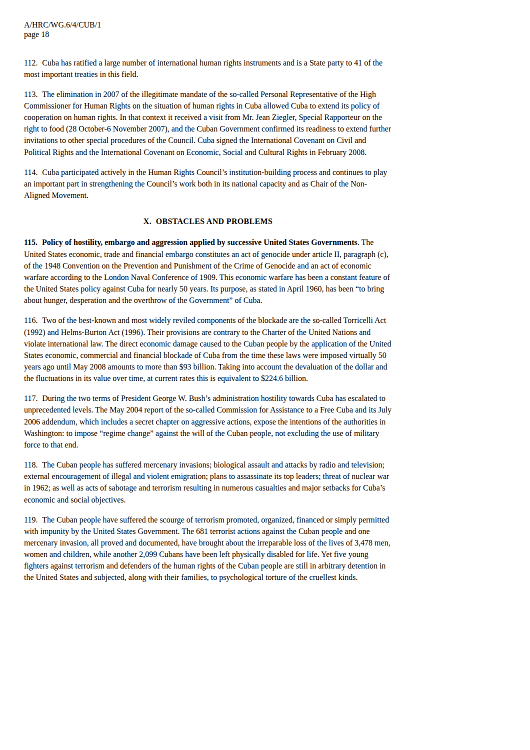A/HRC/WG.6/4/CUB/1
page 18
112. Cuba has ratified a large number of international human rights instruments and is a State party to 41 of the most important treaties in this field.
113. The elimination in 2007 of the illegitimate mandate of the so-called Personal Representative of the High Commissioner for Human Rights on the situation of human rights in Cuba allowed Cuba to extend its policy of cooperation on human rights. In that context it received a visit from Mr. Jean Ziegler, Special Rapporteur on the right to food (28 October-6 November 2007), and the Cuban Government confirmed its readiness to extend further invitations to other special procedures of the Council. Cuba signed the International Covenant on Civil and Political Rights and the International Covenant on Economic, Social and Cultural Rights in February 2008.
114. Cuba participated actively in the Human Rights Council’s institution-building process and continues to play an important part in strengthening the Council’s work both in its national capacity and as Chair of the Non-Aligned Movement.
X. Obstacles and problems
115. Policy of hostility, embargo and aggression applied by successive United States Governments. The United States economic, trade and financial embargo constitutes an act of genocide under article II, paragraph (c), of the 1948 Convention on the Prevention and Punishment of the Crime of Genocide and an act of economic warfare according to the London Naval Conference of 1909. This economic warfare has been a constant feature of the United States policy against Cuba for nearly 50 years. Its purpose, as stated in April 1960, has been “to bring about hunger, desperation and the overthrow of the Government” of Cuba.
116. Two of the best-known and most widely reviled components of the blockade are the so-called Torricelli Act (1992) and Helms-Burton Act (1996). Their provisions are contrary to the Charter of the United Nations and violate international law. The direct economic damage caused to the Cuban people by the application of the United States economic, commercial and financial blockade of Cuba from the time these laws were imposed virtually 50 years ago until May 2008 amounts to more than $93 billion. Taking into account the devaluation of the dollar and the fluctuations in its value over time, at current rates this is equivalent to $224.6 billion.
117. During the two terms of President George W. Bush’s administration hostility towards Cuba has escalated to unprecedented levels. The May 2004 report of the so-called Commission for Assistance to a Free Cuba and its July 2006 addendum, which includes a secret chapter on aggressive actions, expose the intentions of the authorities in Washington: to impose “regime change” against the will of the Cuban people, not excluding the use of military force to that end.
118. The Cuban people has suffered mercenary invasions; biological assault and attacks by radio and television; external encouragement of illegal and violent emigration; plans to assassinate its top leaders; threat of nuclear war in 1962; as well as acts of sabotage and terrorism resulting in numerous casualties and major setbacks for Cuba’s economic and social objectives.
119. The Cuban people have suffered the scourge of terrorism promoted, organized, financed or simply permitted with impunity by the United States Government. The 681 terrorist actions against the Cuban people and one mercenary invasion, all proved and documented, have brought about the irreparable loss of the lives of 3,478 men, women and children, while another 2,099 Cubans have been left physically disabled for life. Yet five young fighters against terrorism and defenders of the human rights of the Cuban people are still in arbitrary detention in the United States and subjected, along with their families, to psychological torture of the cruellest kinds.